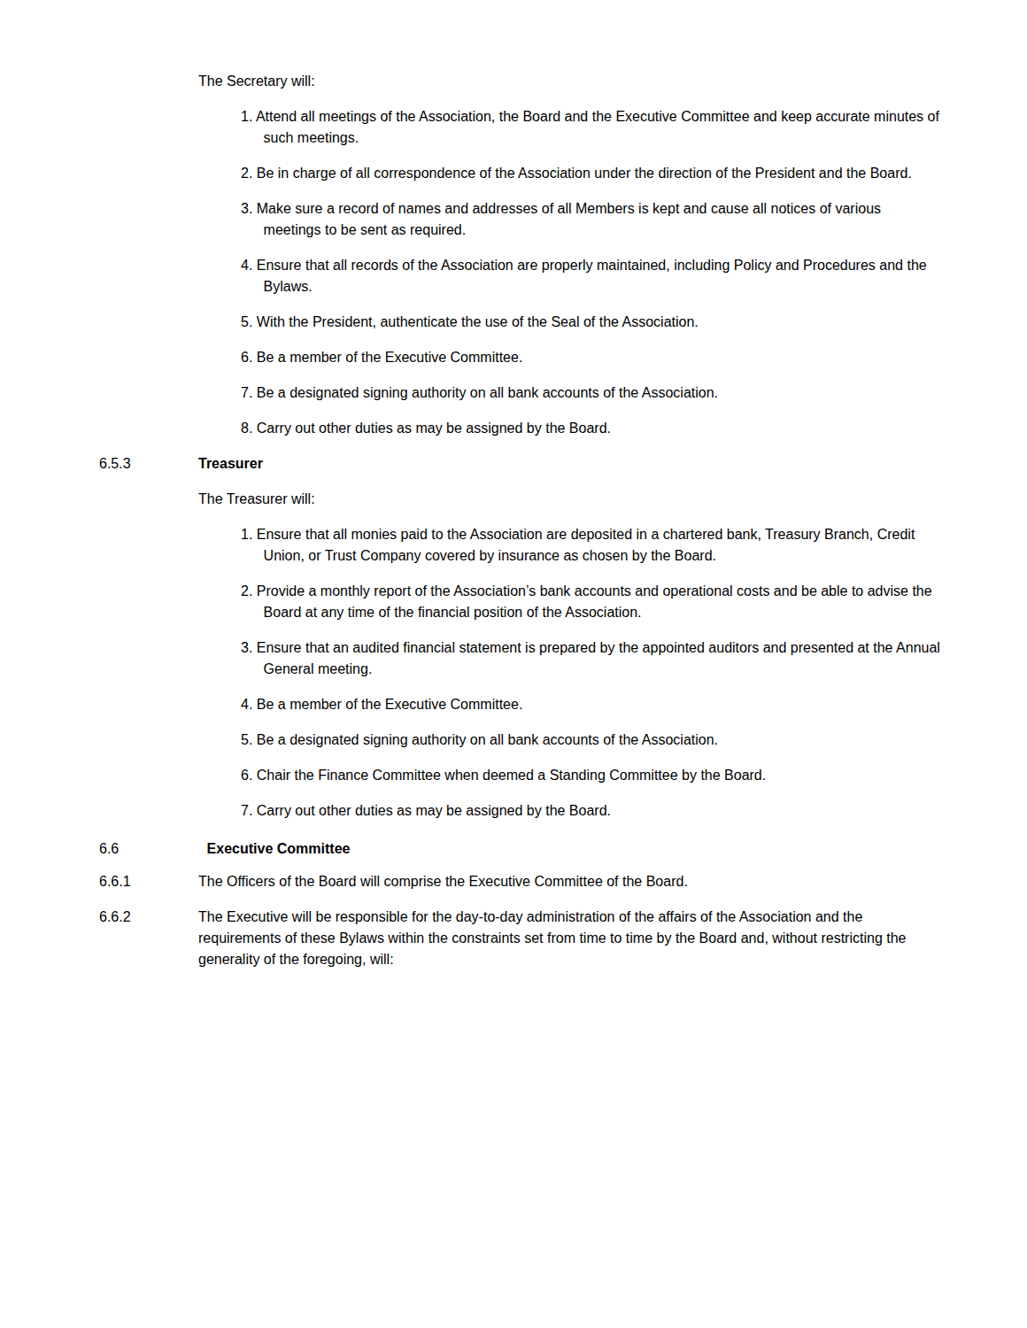The Secretary will:
1. Attend all meetings of the Association, the Board and the Executive Committee and keep accurate minutes of such meetings.
2. Be in charge of all correspondence of the Association under the direction of the President and the Board.
3. Make sure a record of names and addresses of all Members is kept and cause all notices of various meetings to be sent as required.
4. Ensure that all records of the Association are properly maintained, including Policy and Procedures and the Bylaws.
5. With the President, authenticate the use of the Seal of the Association.
6. Be a member of the Executive Committee.
7. Be a designated signing authority on all bank accounts of the Association.
8. Carry out other duties as may be assigned by the Board.
6.5.3
Treasurer
The Treasurer will:
1. Ensure that all monies paid to the Association are deposited in a chartered bank, Treasury Branch, Credit Union, or Trust Company covered by insurance as chosen by the Board.
2. Provide a monthly report of the Association’s bank accounts and operational costs and be able to advise the Board at any time of the financial position of the Association.
3. Ensure that an audited financial statement is prepared by the appointed auditors and presented at the Annual General meeting.
4. Be a member of the Executive Committee.
5. Be a designated signing authority on all bank accounts of the Association.
6. Chair the Finance Committee when deemed a Standing Committee by the Board.
7. Carry out other duties as may be assigned by the Board.
6.6
Executive Committee
6.6.1
The Officers of the Board will comprise the Executive Committee of the Board.
6.6.2
The Executive will be responsible for the day-to-day administration of the affairs of the Association and the requirements of these Bylaws within the constraints set from time to time by the Board and, without restricting the generality of the foregoing, will: